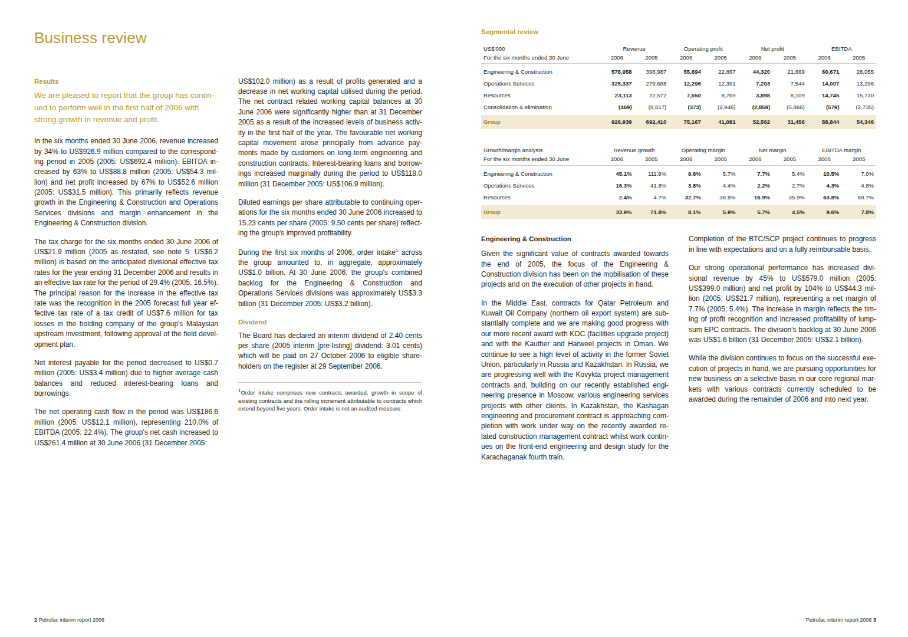Business review
Results
We are pleased to report that the group has continued to perform well in the first half of 2006 with strong growth in revenue and profit.
In the six months ended 30 June 2006, revenue increased by 34% to US$926.9 million compared to the corresponding period in 2005 (2005: US$692.4 million). EBITDA increased by 63% to US$88.8 million (2005: US$54.3 million) and net profit increased by 67% to US$52.6 million (2005: US$31.5 million). This primarily reflects revenue growth in the Engineering & Construction and Operations Services divisions and margin enhancement in the Engineering & Construction division.
The tax charge for the six months ended 30 June 2006 of US$21.9 million (2005 as restated, see note 5: US$6.2 million) is based on the anticipated divisional effective tax rates for the year ending 31 December 2006 and results in an effective tax rate for the period of 29.4% (2005: 16.5%). The principal reason for the increase in the effective tax rate was the recognition in the 2005 forecast full year effective tax rate of a tax credit of US$7.6 million for tax losses in the holding company of the group's Malaysian upstream investment, following approval of the field development plan.
Net interest payable for the period decreased to US$0.7 million (2005: US$3.4 million) due to higher average cash balances and reduced interest-bearing loans and borrowings.
The net operating cash flow in the period was US$186.6 million (2005: US$12.1 million), representing 210.0% of EBITDA (2005: 22.4%). The group's net cash increased to US$261.4 million at 30 June 2006 (31 December 2005:
US$102.0 million) as a result of profits generated and a decrease in net working capital utilised during the period. The net contract related working capital balances at 30 June 2006 were significantly higher than at 31 December 2005 as a result of the increased levels of business activity in the first half of the year. The favourable net working capital movement arose principally from advance payments made by customers on long-term engineering and construction contracts. Interest-bearing loans and borrowings increased marginally during the period to US$118.0 million (31 December 2005: US$106.9 million).
Diluted earnings per share attributable to continuing operations for the six months ended 30 June 2006 increased to 15.23 cents per share (2005: 9.50 cents per share) reflecting the group's improved profitability.
During the first six months of 2006, order intake1 across the group amounted to, in aggregate, approximately US$1.0 billion. At 30 June 2006, the group's combined backlog for the Engineering & Construction and Operations Services divisions was approximately US$3.3 billion (31 December 2005: US$3.2 billion).
Dividend
The Board has declared an interim dividend of 2.40 cents per share (2005 interim [pre-listing] dividend: 3.01 cents) which will be paid on 27 October 2006 to eligible shareholders on the register at 29 September 2006.
1Order intake comprises new contracts awarded, growth in scope of existing contracts and the rolling increment attributable to contracts which extend beyond five years. Order intake is not an audited measure.
2 Petrofac interim report 2006
Segmental review
| US$'000 | Revenue | Operating profit | Net profit | EBITDA |
| --- | --- | --- | --- | --- |
| For the six months ended 30 June | 2006 | 2005 | 2006 | 2005 | 2006 | 2005 | 2006 | 2005 |
| Engineering & Construction | 578,958 | 398,987 | 55,694 | 22,867 | 44,320 | 21,669 | 60,671 | 28,055 |
| Operations Services | 325,337 | 279,668 | 12,296 | 12,391 | 7,203 | 7,544 | 14,007 | 13,296 |
| Resources | 23,113 | 22,572 | 7,550 | 8,769 | 3,898 | 8,109 | 14,745 | 15,730 |
| Consolidation & elimination | (469) | (8,817) | (373) | (2,946) | (2,859) | (5,866) | (579) | (2,735) |
| Group | 926,939 | 692,410 | 75,167 | 41,081 | 52,562 | 31,456 | 88,844 | 54,346 |
| Growth/margin analysis | Revenue growth | Operating margin | Net margin | EBITDA margin |
| --- | --- | --- | --- | --- |
| For the six months ended 30 June | 2006 | 2005 | 2006 | 2005 | 2006 | 2005 | 2006 | 2005 |
| Engineering & Construction | 45.1% | 111.9% | 9.6% | 5.7% | 7.7% | 5.4% | 10.5% | 7.0% |
| Operations Services | 16.3% | 41.8% | 3.8% | 4.4% | 2.2% | 2.7% | 4.3% | 4.8% |
| Resources | 2.4% | 4.7% | 32.7% | 38.8% | 16.9% | 35.9% | 63.8% | 69.7% |
| Group | 33.9% | 71.8% | 8.1% | 5.9% | 5.7% | 4.5% | 9.6% | 7.8% |
Engineering & Construction
Given the significant value of contracts awarded towards the end of 2005, the focus of the Engineering & Construction division has been on the mobilisation of these projects and on the execution of other projects in hand.
In the Middle East, contracts for Qatar Petroleum and Kuwait Oil Company (northern oil export system) are substantially complete and we are making good progress with our more recent award with KOC (facilities upgrade project) and with the Kauther and Harweel projects in Oman. We continue to see a high level of activity in the former Soviet Union, particularly in Russia and Kazakhstan. In Russia, we are progressing well with the Kovykta project management contracts and, building on our recently established engineering presence in Moscow, various engineering services projects with other clients. In Kazakhstan, the Kashagan engineering and procurement contract is approaching completion with work under way on the recently awarded related construction management contract whilst work continues on the front-end engineering and design study for the Karachaganak fourth train.
Completion of the BTC/SCP project continues to progress in line with expectations and on a fully reimbursable basis.
Our strong operational performance has increased divisional revenue by 45% to US$579.0 million (2005: US$399.0 million) and net profit by 104% to US$44.3 million (2005: US$21.7 million), representing a net margin of 7.7% (2005: 5.4%). The increase in margin reflects the timing of profit recognition and increased profitability of lump-sum EPC contracts. The division's backlog at 30 June 2006 was US$1.6 billion (31 December 2005: US$2.1 billion).
While the division continues to focus on the successful execution of projects in hand, we are pursuing opportunities for new business on a selective basis in our core regional markets with various contracts currently scheduled to be awarded during the remainder of 2006 and into next year.
Petrofac interim report 2006 3